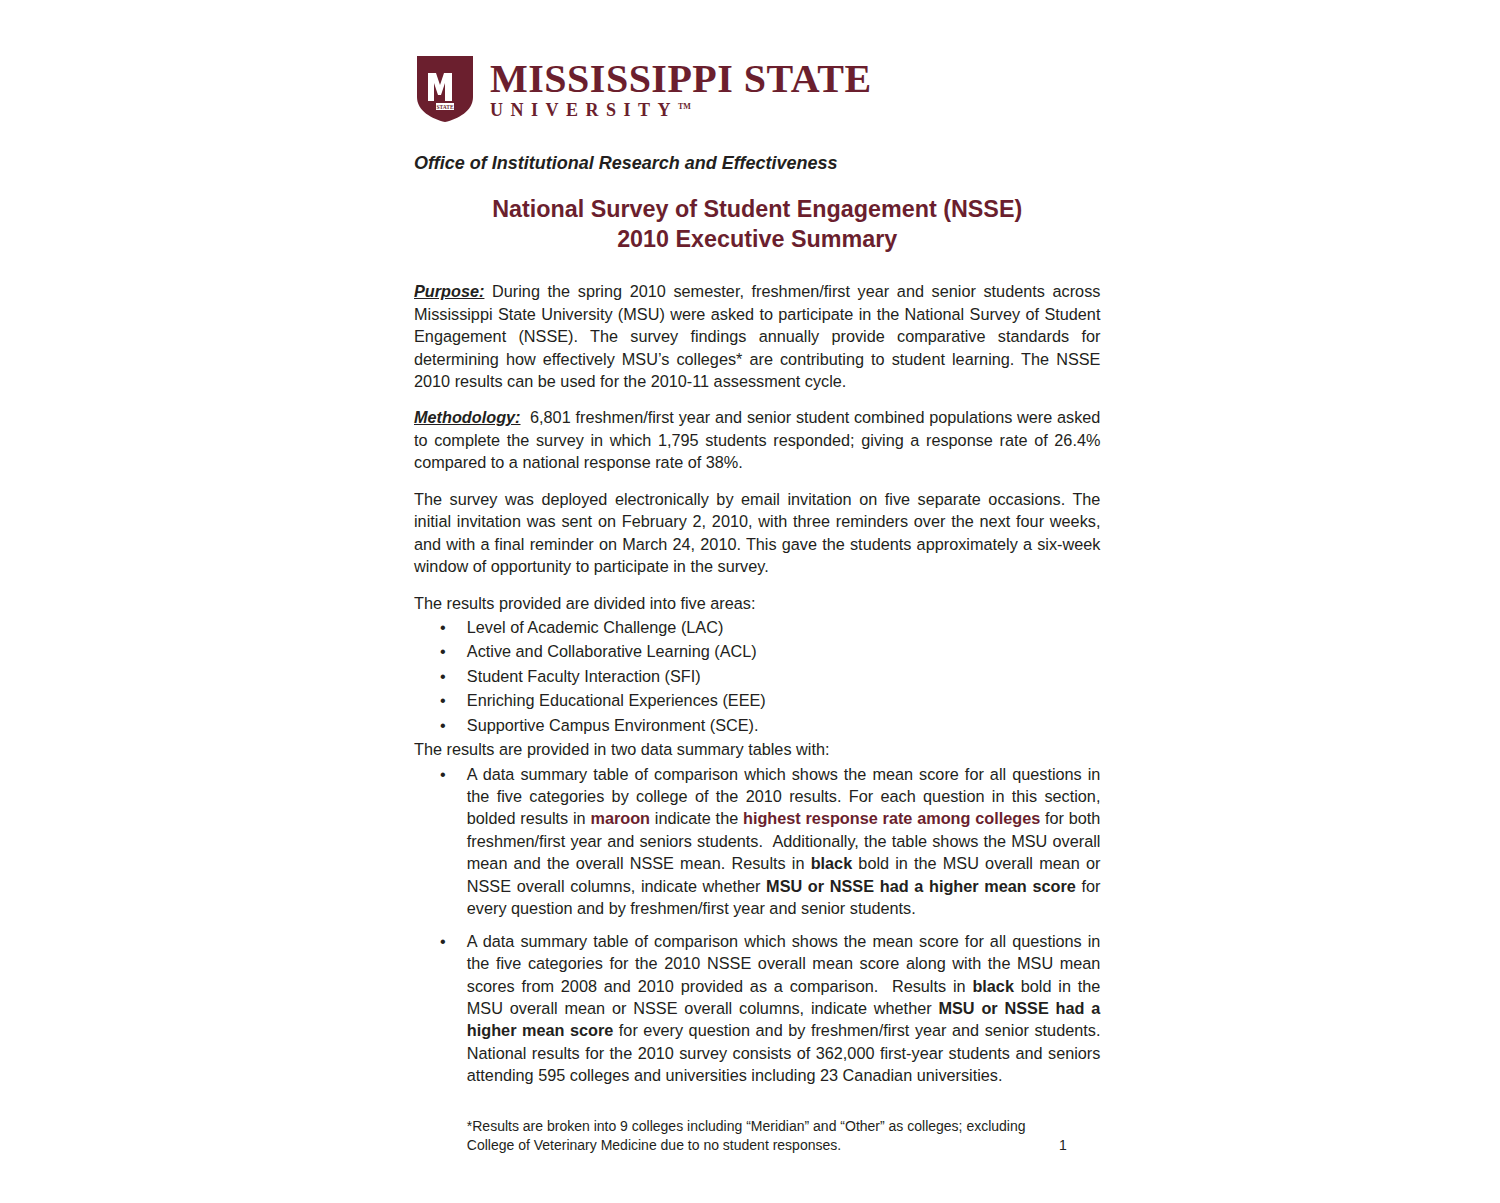STATE
MISSISSIPPI STATE UNIVERSITYTM
Office of Institutional Research and Effectiveness
National Survey of Student Engagement (NSSE)
2010 Executive Summary
Purpose: During the spring 2010 semester, freshmen/first year and senior students across Mississippi State University (MSU) were asked to participate in the National Survey of Student Engagement (NSSE). The survey findings annually provide comparative standards for determining how effectively MSU’s colleges* are contributing to student learning. The NSSE 2010 results can be used for the 2010-11 assessment cycle.
Methodology: 6,801 freshmen/first year and senior student combined populations were asked to complete the survey in which 1,795 students responded; giving a response rate of 26.4% compared to a national response rate of 38%.
The survey was deployed electronically by email invitation on five separate occasions. The initial invitation was sent on February 2, 2010, with three reminders over the next four weeks, and with a final reminder on March 24, 2010. This gave the students approximately a six-week window of opportunity to participate in the survey.
The results provided are divided into five areas:
Level of Academic Challenge (LAC)
Active and Collaborative Learning (ACL)
Student Faculty Interaction (SFI)
Enriching Educational Experiences (EEE)
Supportive Campus Environment (SCE).
The results are provided in two data summary tables with:
A data summary table of comparison which shows the mean score for all questions in the five categories by college of the 2010 results. For each question in this section, bolded results in maroon indicate the highest response rate among colleges for both freshmen/first year and seniors students. Additionally, the table shows the MSU overall mean and the overall NSSE mean. Results in black bold in the MSU overall mean or NSSE overall columns, indicate whether MSU or NSSE had a higher mean score for every question and by freshmen/first year and senior students.
A data summary table of comparison which shows the mean score for all questions in the five categories for the 2010 NSSE overall mean score along with the MSU mean scores from 2008 and 2010 provided as a comparison. Results in black bold in the MSU overall mean or NSSE overall columns, indicate whether MSU or NSSE had a higher mean score for every question and by freshmen/first year and senior students. National results for the 2010 survey consists of 362,000 first-year students and seniors attending 595 colleges and universities including 23 Canadian universities.
*Results are broken into 9 colleges including “Meridian” and “Other” as colleges; excluding College of Veterinary Medicine due to no student responses.
1